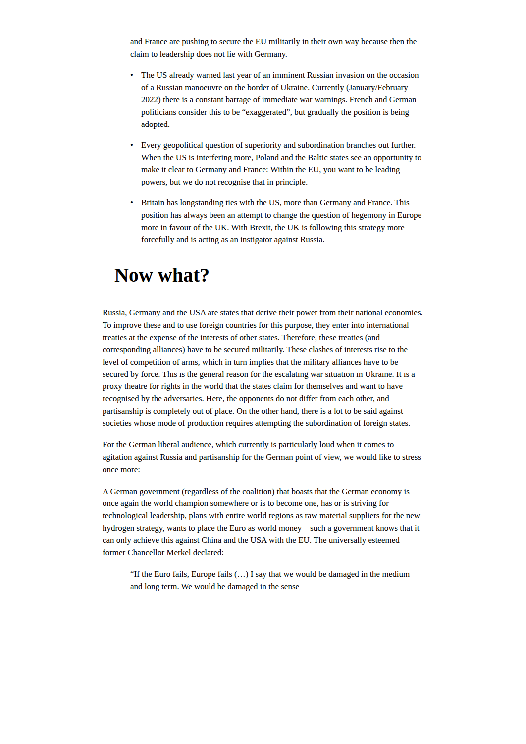and France are pushing to secure the EU militarily in their own way because then the claim to leadership does not lie with Germany.
The US already warned last year of an imminent Russian invasion on the occasion of a Russian manoeuvre on the border of Ukraine. Currently (January/February 2022) there is a constant barrage of immediate war warnings. French and German politicians consider this to be “exaggerated”, but gradually the position is being adopted.
Every geopolitical question of superiority and subordination branches out further. When the US is interfering more, Poland and the Baltic states see an opportunity to make it clear to Germany and France: Within the EU, you want to be leading powers, but we do not recognise that in principle.
Britain has longstanding ties with the US, more than Germany and France. This position has always been an attempt to change the question of hegemony in Europe more in favour of the UK. With Brexit, the UK is following this strategy more forcefully and is acting as an instigator against Russia.
Now what?
Russia, Germany and the USA are states that derive their power from their national economies. To improve these and to use foreign countries for this purpose, they enter into international treaties at the expense of the interests of other states. Therefore, these treaties (and corresponding alliances) have to be secured militarily. These clashes of interests rise to the level of competition of arms, which in turn implies that the military alliances have to be secured by force. This is the general reason for the escalating war situation in Ukraine. It is a proxy theatre for rights in the world that the states claim for themselves and want to have recognised by the adversaries. Here, the opponents do not differ from each other, and partisanship is completely out of place. On the other hand, there is a lot to be said against societies whose mode of production requires attempting the subordination of foreign states.
For the German liberal audience, which currently is particularly loud when it comes to agitation against Russia and partisanship for the German point of view, we would like to stress once more:
A German government (regardless of the coalition) that boasts that the German economy is once again the world champion somewhere or is to become one, has or is striving for technological leadership, plans with entire world regions as raw material suppliers for the new hydrogen strategy, wants to place the Euro as world money – such a government knows that it can only achieve this against China and the USA with the EU. The universally esteemed former Chancellor Merkel declared:
“If the Euro fails, Europe fails (…) I say that we would be damaged in the medium and long term. We would be damaged in the sense